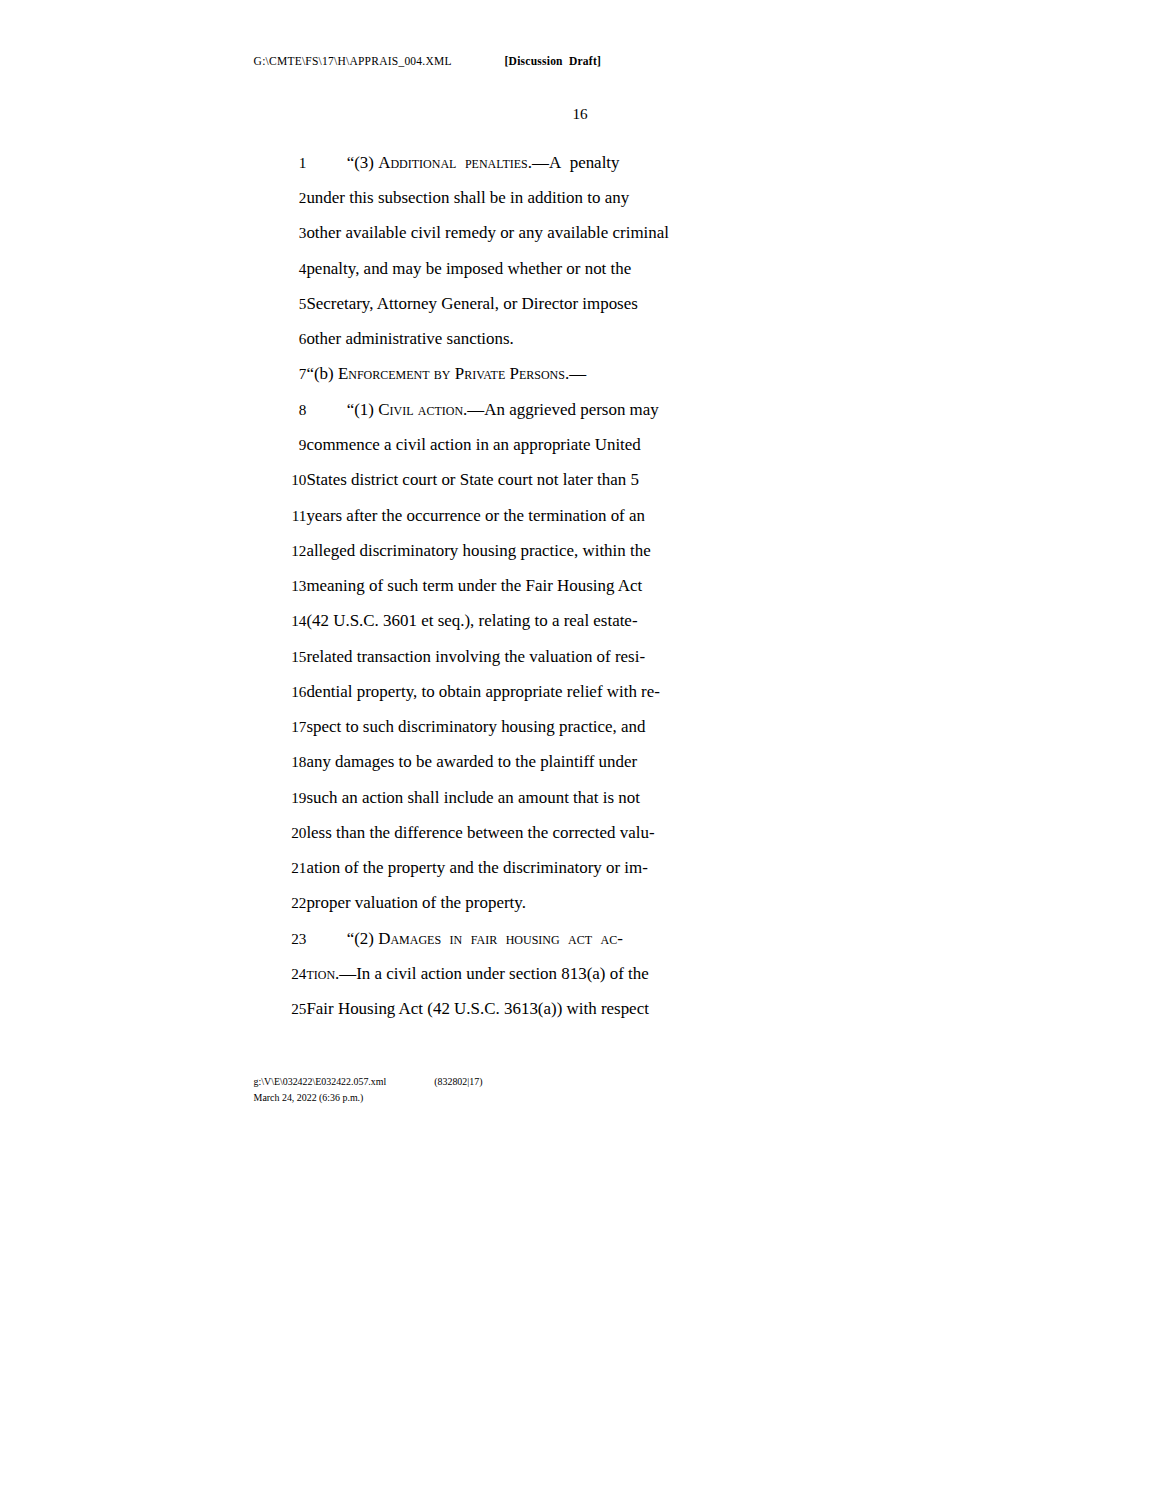G:\CMTE\FS\17\H\APPRAIS_004.XML [Discussion Draft]
16
| 1 | “(3) Additional penalties. —A penalty |
| 2 | under this subsection shall be in addition to any |
| 3 | other available civil remedy or any available criminal |
| 4 | penalty, and may be imposed whether or not the |
| 5 | Secretary, Attorney General, or Director imposes |
| 6 | other administrative sanctions. |
| 7 | “(b) Enforcement by Private Persons. — |
| 8 | “(1) Civil action. —An aggrieved person may |
| 9 | commence a civil action in an appropriate United |
| 10 | States district court or State court not later than 5 |
| 11 | years after the occurrence or the termination of an |
| 12 | alleged discriminatory housing practice, within the |
| 13 | meaning of such term under the Fair Housing Act |
| 14 | (42 U.S.C. 3601 et seq.), relating to a real estate- |
| 15 | related transaction involving the valuation of resi- |
| 16 | dential property, to obtain appropriate relief with re- |
| 17 | spect to such discriminatory housing practice, and |
| 18 | any damages to be awarded to the plaintiff under |
| 19 | such an action shall include an amount that is not |
| 20 | less than the difference between the corrected valu- |
| 21 | ation of the property and the discriminatory or im- |
| 22 | proper valuation of the property. |
| 23 | “(2) Damages in fair housing act ac- |
| 24 | tion. —In a civil action under section 813(a) of the |
| 25 | Fair Housing Act (42 U.S.C. 3613(a)) with respect |
g:\V\E\032422\E032422.057.xml (832802|17)
March 24, 2022 (6:36 p.m.)